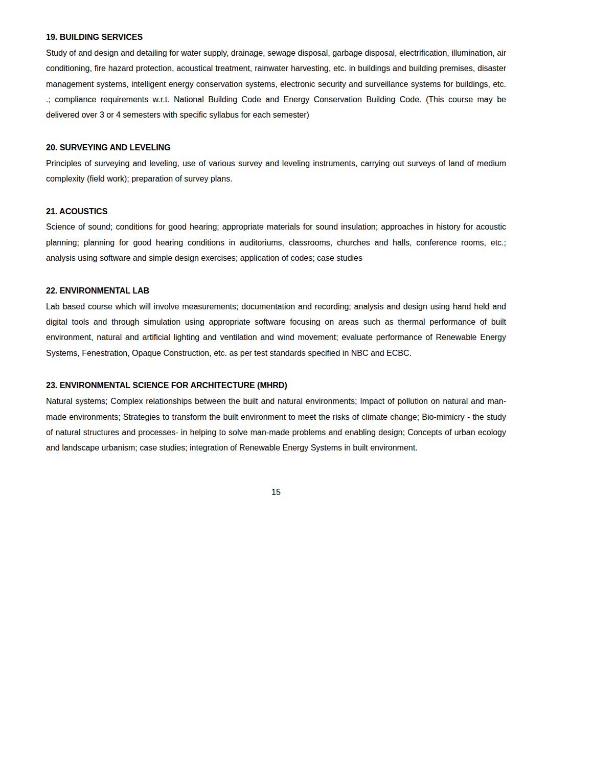19. BUILDING SERVICES
Study of and design and detailing for water supply, drainage, sewage disposal, garbage disposal, electrification, illumination, air conditioning, fire hazard protection, acoustical treatment, rainwater harvesting, etc. in buildings and building premises, disaster management systems, intelligent energy conservation systems, electronic security and surveillance systems for buildings, etc. .; compliance requirements w.r.t. National Building Code and Energy Conservation Building Code. (This course may be delivered over 3 or 4 semesters with specific syllabus for each semester)
20. SURVEYING AND LEVELING
Principles of surveying and leveling, use of various survey and leveling instruments, carrying out surveys of land of medium complexity (field work); preparation of survey plans.
21. ACOUSTICS
Science of sound; conditions for good hearing; appropriate materials for sound insulation; approaches in history for acoustic planning; planning for good hearing conditions in auditoriums, classrooms, churches and halls, conference rooms, etc.; analysis using software and simple design exercises; application of codes; case studies
22. ENVIRONMENTAL LAB
Lab based course which will involve measurements; documentation and recording; analysis and design using hand held and digital tools and through simulation using appropriate software focusing on areas such as thermal performance of built environment, natural and artificial lighting and ventilation and wind movement; evaluate performance of Renewable Energy Systems, Fenestration, Opaque Construction, etc. as per test standards specified in NBC and ECBC.
23. ENVIRONMENTAL SCIENCE FOR ARCHITECTURE (MHRD)
Natural systems; Complex relationships between the built and natural environments; Impact of pollution on natural and man-made environments; Strategies to transform the built environment to meet the risks of climate change; Bio-mimicry - the study of natural structures and processes- in helping to solve man-made problems and enabling design; Concepts of urban ecology and landscape urbanism; case studies; integration of Renewable Energy Systems in built environment.
15